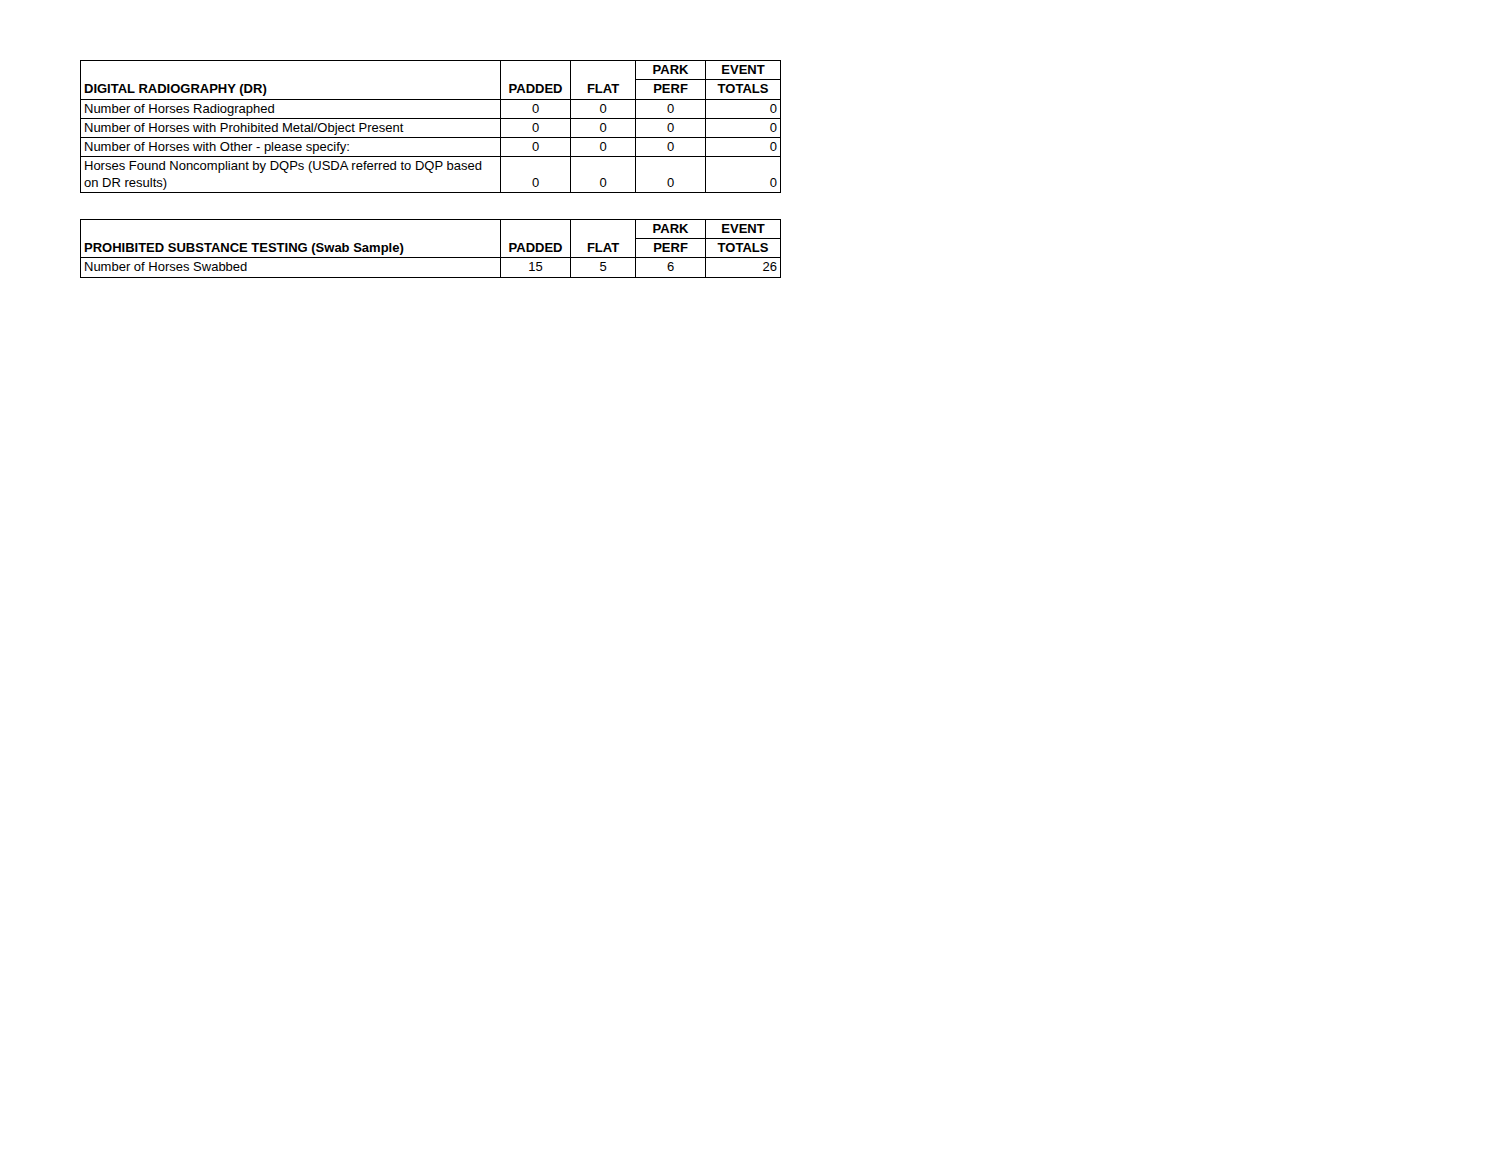| DIGITAL RADIOGRAPHY (DR) | PADDED | FLAT | PARK | EVENT |
| --- | --- | --- | --- | --- |
| PERF | TOTALS |
| Number of Horses Radiographed | 0 | 0 | 0 | 0 |
| Number of Horses with Prohibited Metal/Object Present | 0 | 0 | 0 | 0 |
| Number of Horses with Other - please specify: | 0 | 0 | 0 | 0 |
| Horses Found Noncompliant by DQPs (USDA referred to DQP based on DR results) | 0 | 0 | 0 | 0 |
| PROHIBITED SUBSTANCE TESTING (Swab Sample) | PADDED | FLAT | PARK | EVENT |
| --- | --- | --- | --- | --- |
| PERF | TOTALS |
| Number of Horses Swabbed | 15 | 5 | 6 | 26 |